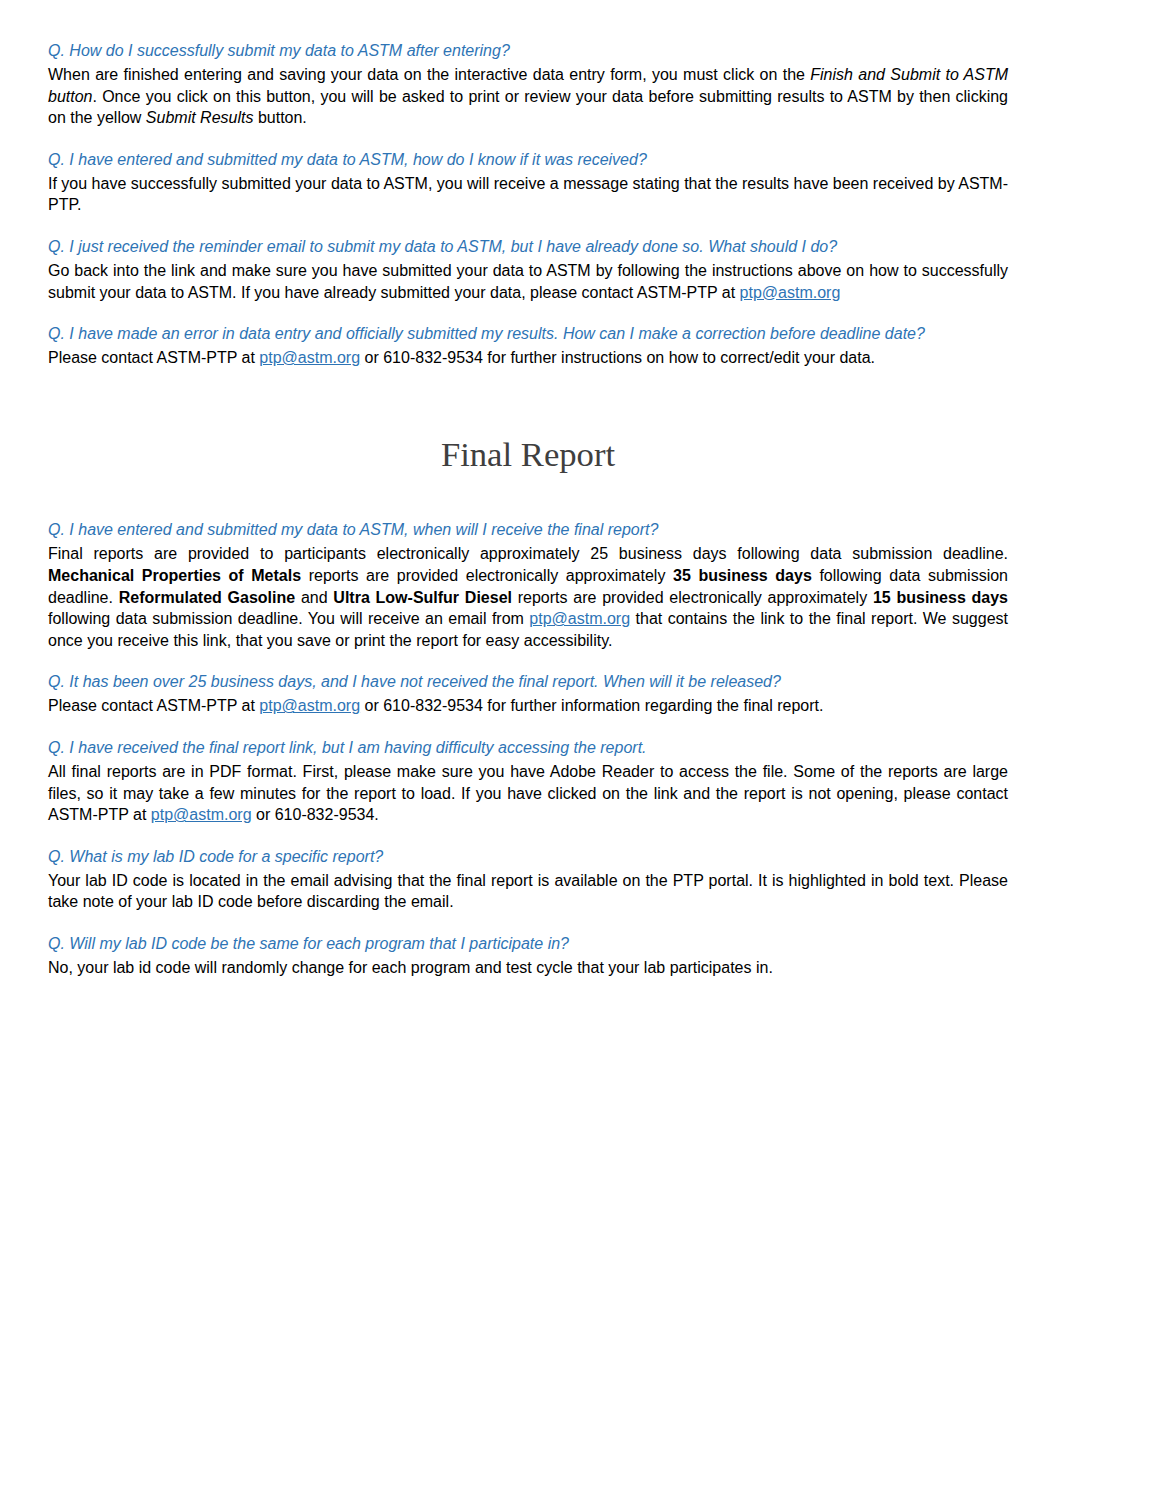Q. How do I successfully submit my data to ASTM after entering?
When are finished entering and saving your data on the interactive data entry form, you must click on the Finish and Submit to ASTM button. Once you click on this button, you will be asked to print or review your data before submitting results to ASTM by then clicking on the yellow Submit Results button.
Q. I have entered and submitted my data to ASTM, how do I know if it was received?
If you have successfully submitted your data to ASTM, you will receive a message stating that the results have been received by ASTM-PTP.
Q. I just received the reminder email to submit my data to ASTM, but I have already done so. What should I do?
Go back into the link and make sure you have submitted your data to ASTM by following the instructions above on how to successfully submit your data to ASTM. If you have already submitted your data, please contact ASTM-PTP at ptp@astm.org
Q. I have made an error in data entry and officially submitted my results. How can I make a correction before deadline date?
Please contact ASTM-PTP at ptp@astm.org or 610-832-9534 for further instructions on how to correct/edit your data.
Final Report
Q. I have entered and submitted my data to ASTM, when will I receive the final report?
Final reports are provided to participants electronically approximately 25 business days following data submission deadline. Mechanical Properties of Metals reports are provided electronically approximately 35 business days following data submission deadline. Reformulated Gasoline and Ultra Low-Sulfur Diesel reports are provided electronically approximately 15 business days following data submission deadline. You will receive an email from ptp@astm.org that contains the link to the final report. We suggest once you receive this link, that you save or print the report for easy accessibility.
Q. It has been over 25 business days, and I have not received the final report. When will it be released?
Please contact ASTM-PTP at ptp@astm.org or 610-832-9534 for further information regarding the final report.
Q. I have received the final report link, but I am having difficulty accessing the report.
All final reports are in PDF format. First, please make sure you have Adobe Reader to access the file. Some of the reports are large files, so it may take a few minutes for the report to load. If you have clicked on the link and the report is not opening, please contact ASTM-PTP at ptp@astm.org or 610-832-9534.
Q. What is my lab ID code for a specific report?
Your lab ID code is located in the email advising that the final report is available on the PTP portal. It is highlighted in bold text. Please take note of your lab ID code before discarding the email.
Q. Will my lab ID code be the same for each program that I participate in?
No, your lab id code will randomly change for each program and test cycle that your lab participates in.